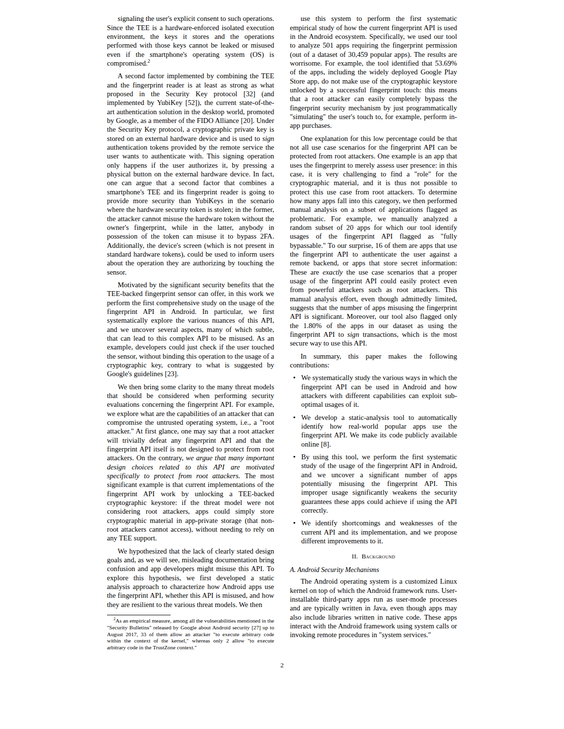signaling the user's explicit consent to such operations. Since the TEE is a hardware-enforced isolated execution environment, the keys it stores and the operations performed with those keys cannot be leaked or misused even if the smartphone's operating system (OS) is compromised.2
A second factor implemented by combining the TEE and the fingerprint reader is at least as strong as what proposed in the Security Key protocol [32] (and implemented by YubiKey [52]), the current state-of-the-art authentication solution in the desktop world, promoted by Google, as a member of the FIDO Alliance [20]. Under the Security Key protocol, a cryptographic private key is stored on an external hardware device and is used to sign authentication tokens provided by the remote service the user wants to authenticate with. This signing operation only happens if the user authorizes it, by pressing a physical button on the external hardware device. In fact, one can argue that a second factor that combines a smartphone's TEE and its fingerprint reader is going to provide more security than YubiKeys in the scenario where the hardware security token is stolen; in the former, the attacker cannot misuse the hardware token without the owner's fingerprint, while in the latter, anybody in possession of the token can misuse it to bypass 2FA. Additionally, the device's screen (which is not present in standard hardware tokens), could be used to inform users about the operation they are authorizing by touching the sensor.
Motivated by the significant security benefits that the TEE-backed fingerprint sensor can offer, in this work we perform the first comprehensive study on the usage of the fingerprint API in Android. In particular, we first systematically explore the various nuances of this API, and we uncover several aspects, many of which subtle, that can lead to this complex API to be misused. As an example, developers could just check if the user touched the sensor, without binding this operation to the usage of a cryptographic key, contrary to what is suggested by Google's guidelines [23].
We then bring some clarity to the many threat models that should be considered when performing security evaluations concerning the fingerprint API. For example, we explore what are the capabilities of an attacker that can compromise the untrusted operating system, i.e., a "root attacker." At first glance, one may say that a root attacker will trivially defeat any fingerprint API and that the fingerprint API itself is not designed to protect from root attackers. On the contrary, we argue that many important design choices related to this API are motivated specifically to protect from root attackers. The most significant example is that current implementations of the fingerprint API work by unlocking a TEE-backed cryptographic keystore: if the threat model were not considering root attackers, apps could simply store cryptographic material in app-private storage (that non-root attackers cannot access), without needing to rely on any TEE support.
We hypothesized that the lack of clearly stated design goals and, as we will see, misleading documentation bring confusion and app developers might misuse this API. To explore this hypothesis, we first developed a static analysis approach to characterize how Android apps use the fingerprint API, whether this API is misused, and how they are resilient to the various threat models. We then
2As an empirical measure, among all the vulnerabilities mentioned in the "Security Bulletins" released by Google about Android security [27] up to August 2017, 33 of them allow an attacker "to execute arbitrary code within the context of the kernel," whereas only 2 allow "to execute arbitrary code in the TrustZone context."
use this system to perform the first systematic empirical study of how the current fingerprint API is used in the Android ecosystem. Specifically, we used our tool to analyze 501 apps requiring the fingerprint permission (out of a dataset of 30,459 popular apps). The results are worrisome. For example, the tool identified that 53.69% of the apps, including the widely deployed Google Play Store app, do not make use of the cryptographic keystore unlocked by a successful fingerprint touch: this means that a root attacker can easily completely bypass the fingerprint security mechanism by just programmatically "simulating" the user's touch to, for example, perform in-app purchases.
One explanation for this low percentage could be that not all use case scenarios for the fingerprint API can be protected from root attackers. One example is an app that uses the fingerprint to merely assess user presence: in this case, it is very challenging to find a "role" for the cryptographic material, and it is thus not possible to protect this use case from root attackers. To determine how many apps fall into this category, we then performed manual analysis on a subset of applications flagged as problematic. For example, we manually analyzed a random subset of 20 apps for which our tool identify usages of the fingerprint API flagged as "fully bypassable." To our surprise, 16 of them are apps that use the fingerprint API to authenticate the user against a remote backend, or apps that store secret information: These are exactly the use case scenarios that a proper usage of the fingerprint API could easily protect even from powerful attackers such as root attackers. This manual analysis effort, even though admittedly limited, suggests that the number of apps misusing the fingerprint API is significant. Moreover, our tool also flagged only the 1.80% of the apps in our dataset as using the fingerprint API to sign transactions, which is the most secure way to use this API.
In summary, this paper makes the following contributions:
We systematically study the various ways in which the fingerprint API can be used in Android and how attackers with different capabilities can exploit sub-optimal usages of it.
We develop a static-analysis tool to automatically identify how real-world popular apps use the fingerprint API. We make its code publicly available online [8].
By using this tool, we perform the first systematic study of the usage of the fingerprint API in Android, and we uncover a significant number of apps potentially misusing the fingerprint API. This improper usage significantly weakens the security guarantees these apps could achieve if using the API correctly.
We identify shortcomings and weaknesses of the current API and its implementation, and we propose different improvements to it.
II. Background
A. Android Security Mechanisms
The Android operating system is a customized Linux kernel on top of which the Android framework runs. User-installable third-party apps run as user-mode processes and are typically written in Java, even though apps may also include libraries written in native code. These apps interact with the Android framework using system calls or invoking remote procedures in "system services."
2